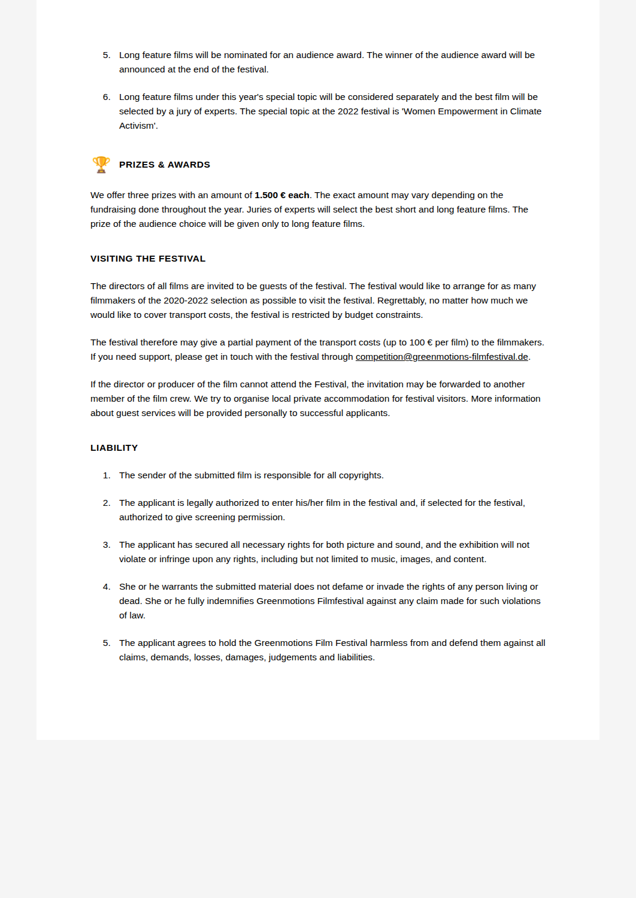Long feature films will be nominated for an audience award. The winner of the audience award will be announced at the end of the festival.
Long feature films under this year's special topic will be considered separately and the best film will be selected by a jury of experts. The special topic at the 2022 festival is 'Women Empowerment in Climate Activism'.
🏆 PRIZES & AWARDS
We offer three prizes with an amount of 1.500 € each. The exact amount may vary depending on the fundraising done throughout the year. Juries of experts will select the best short and long feature films. The prize of the audience choice will be given only to long feature films.
VISITING THE FESTIVAL
The directors of all films are invited to be guests of the festival. The festival would like to arrange for as many filmmakers of the 2020-2022 selection as possible to visit the festival. Regrettably, no matter how much we would like to cover transport costs, the festival is restricted by budget constraints.
The festival therefore may give a partial payment of the transport costs (up to 100 € per film) to the filmmakers. If you need support, please get in touch with the festival through competition@greenmotions-filmfestival.de.
If the director or producer of the film cannot attend the Festival, the invitation may be forwarded to another member of the film crew. We try to organise local private accommodation for festival visitors. More information about guest services will be provided personally to successful applicants.
LIABILITY
The sender of the submitted film is responsible for all copyrights.
The applicant is legally authorized to enter his/her film in the festival and, if selected for the festival, authorized to give screening permission.
The applicant has secured all necessary rights for both picture and sound, and the exhibition will not violate or infringe upon any rights, including but not limited to music, images, and content.
She or he warrants the submitted material does not defame or invade the rights of any person living or dead. She or he fully indemnifies Greenmotions Filmfestival against any claim made for such violations of law.
The applicant agrees to hold the Greenmotions Film Festival harmless from and defend them against all claims, demands, losses, damages, judgements and liabilities.